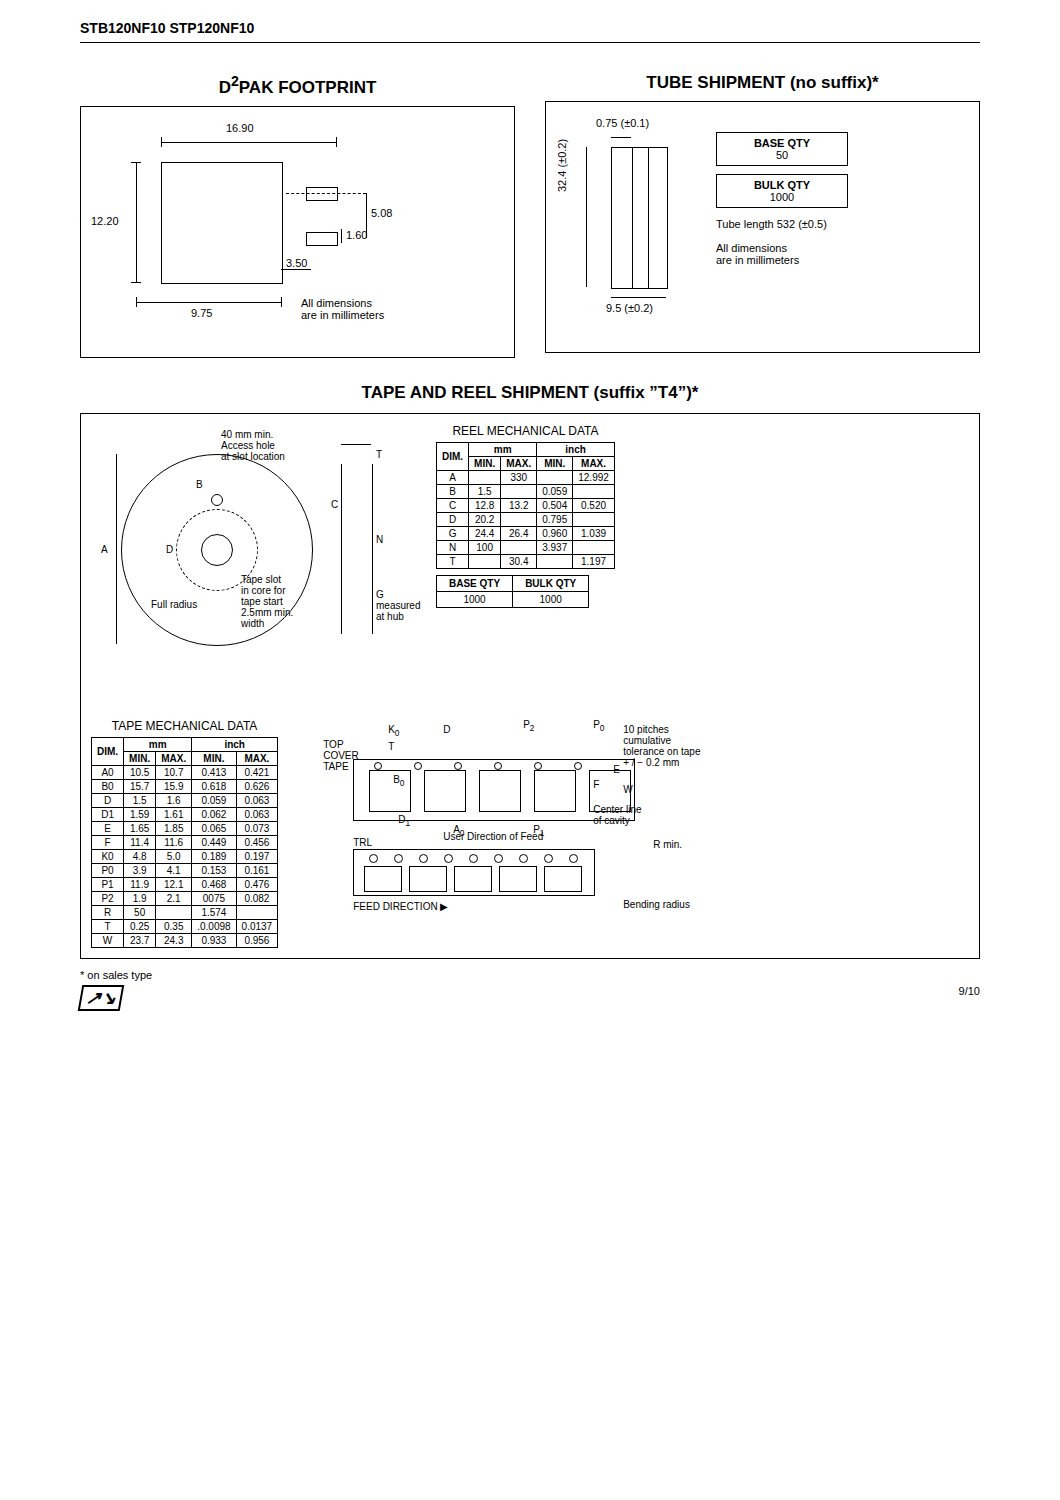STB120NF10 STP120NF10
D2PAK FOOTPRINT
16.90
12.20
5.08
1.60
3.50
9.75
All dimensions
are in millimeters
TUBE SHIPMENT (no suffix)*
0.75 (±0.1)
32.4 (±0.2)
9.5 (±0.2)
BASE QTY
50
BULK QTY
1000
Tube length 532 (±0.5)
All dimensions
are in millimeters
TAPE AND REEL SHIPMENT (suffix ”T4”)*
40 mm min.
Access hole
at slot location
B
A
D
Full radius
Tape slot
in core for
tape start
2.5mm min.
width
T
C
N
G measured
at hub
REEL MECHANICAL DATA
| DIM. | mm | inch |
| --- | --- | --- |
| MIN. | MAX. | MIN. | MAX. |
| A | | 330 | | 12.992 |
| B | 1.5 | | 0.059 | |
| C | 12.8 | 13.2 | 0.504 | 0.520 |
| D | 20.2 | | 0.795 | |
| G | 24.4 | 26.4 | 0.960 | 1.039 |
| N | 100 | | 3.937 | |
| T | | 30.4 | | 1.197 |
| BASE QTY | BULK QTY |
| --- | --- |
| 1000 | 1000 |
TAPE MECHANICAL DATA
| DIM. | mm | inch |
| --- | --- | --- |
| MIN. | MAX. | MIN. | MAX. |
| A0 | 10.5 | 10.7 | 0.413 | 0.421 |
| B0 | 15.7 | 15.9 | 0.618 | 0.626 |
| D | 1.5 | 1.6 | 0.059 | 0.063 |
| D1 | 1.59 | 1.61 | 0.062 | 0.063 |
| E | 1.65 | 1.85 | 0.065 | 0.073 |
| F | 11.4 | 11.6 | 0.449 | 0.456 |
| K0 | 4.8 | 5.0 | 0.189 | 0.197 |
| P0 | 3.9 | 4.1 | 0.153 | 0.161 |
| P1 | 11.9 | 12.1 | 0.468 | 0.476 |
| P2 | 1.9 | 2.1 | 0075 | 0.082 |
| R | 50 | | 1.574 | |
| T | 0.25 | 0.35 | .0.0098 | 0.0137 |
| W | 23.7 | 24.3 | 0.933 | 0.956 |
TOP
COVER
TAPE
K0
T
D
P2
P0
10 pitches cumulative
tolerance on tape
+ / − 0.2 mm
E
F
W
B0
D1
A0
P1
Center line
of cavity
User Direction of Feed
TRL
FEED DIRECTION ▶
R min.
Bending radius
* on sales type
↗↘ 9/10